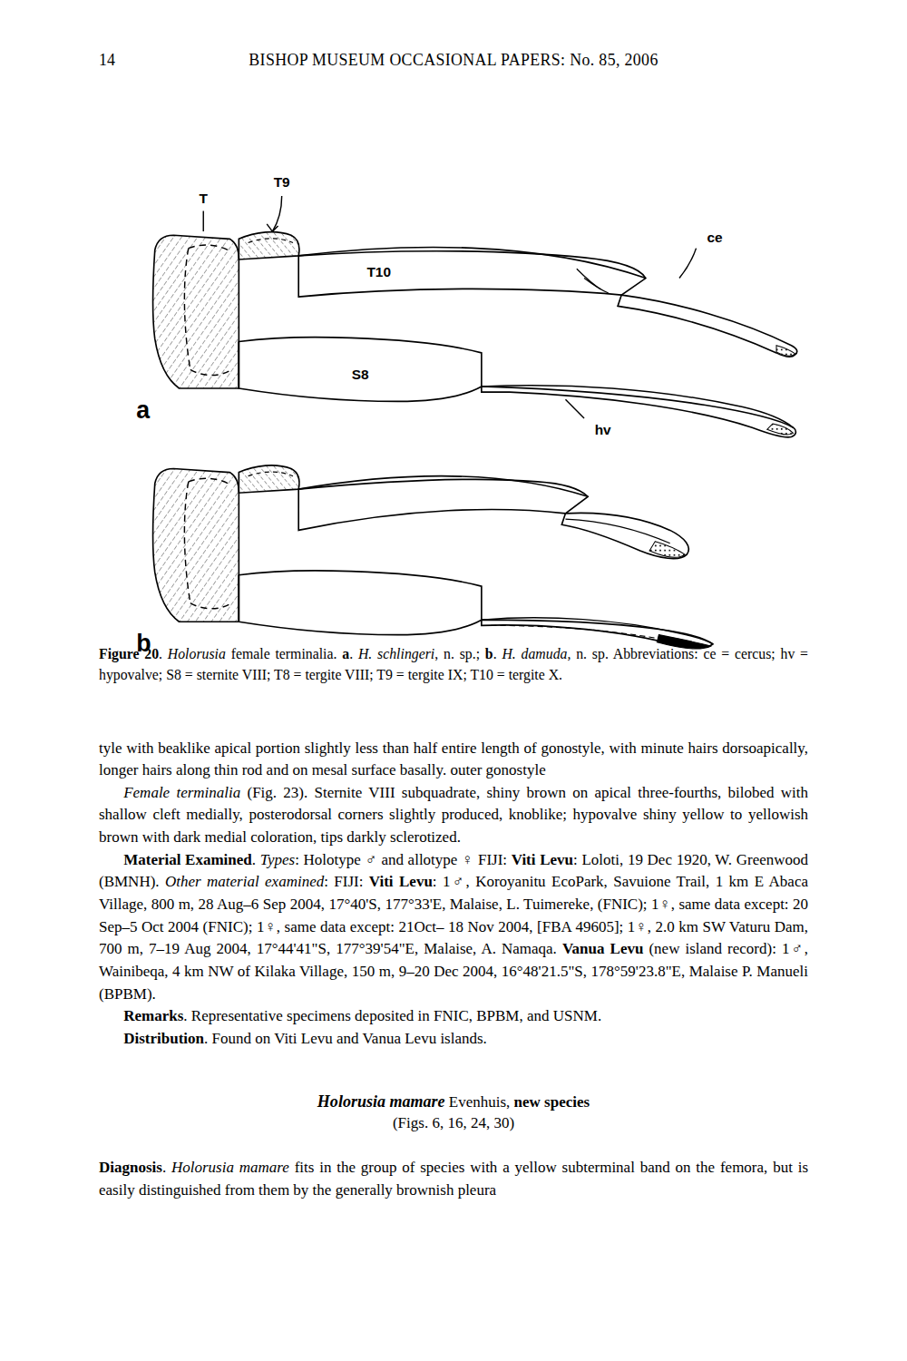14
BISHOP MUSEUM OCCASIONAL PAPERS: No. 85, 2006
T9 T T10 ce S8 hv a b
Figure 20. Holorusia female terminalia. a. H. schlingeri, n. sp.; b. H. damuda, n. sp. Abbreviations: ce = cercus; hv = hypovalve; S8 = sternite VIII; T8 = tergite VIII; T9 = tergite IX; T10 = tergite X.
tyle with beaklike apical portion slightly less than half entire length of gonostyle, with minute hairs dorsoapically, longer hairs along thin rod and on mesal surface basally. outer gonostyle
Female terminalia (Fig. 23). Sternite VIII subquadrate, shiny brown on apical three-fourths, bilobed with shallow cleft medially, posterodorsal corners slightly produced, knoblike; hypovalve shiny yellow to yellowish brown with dark medial coloration, tips darkly sclerotized.
Material Examined. Types: Holotype ♂ and allotype ♀ FIJI: Viti Levu: Loloti, 19 Dec 1920, W. Greenwood (BMNH). Other material examined: FIJI: Viti Levu: 1♂, Koroyanitu EcoPark, Savuione Trail, 1 km E Abaca Village, 800 m, 28 Aug–6 Sep 2004, 17°40'S, 177°33'E, Malaise, L. Tuimereke, (FNIC); 1♀, same data except: 20 Sep–5 Oct 2004 (FNIC); 1♀, same data except: 21Oct– 18 Nov 2004, [FBA 49605]; 1♀, 2.0 km SW Vaturu Dam, 700 m, 7–19 Aug 2004, 17°44'41"S, 177°39'54"E, Malaise, A. Namaqa. Vanua Levu (new island record): 1♂, Wainibeqa, 4 km NW of Kilaka Village, 150 m, 9–20 Dec 2004, 16°48'21.5"S, 178°59'23.8"E, Malaise P. Manueli (BPBM).
Remarks. Representative specimens deposited in FNIC, BPBM, and USNM.
Distribution. Found on Viti Levu and Vanua Levu islands.
Holorusia mamare Evenhuis, new species
(Figs. 6, 16, 24, 30)
Diagnosis. Holorusia mamare fits in the group of species with a yellow subterminal band on the femora, but is easily distinguished from them by the generally brownish pleura